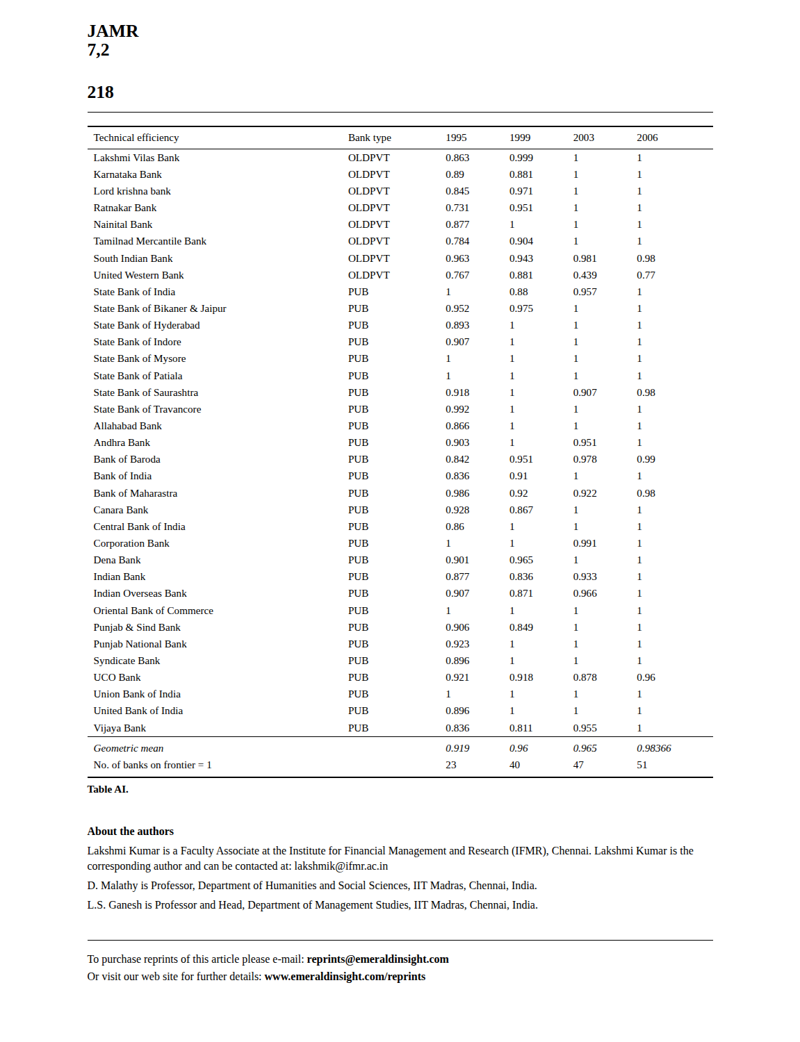JAMR
7,2
218
Table AI.
| Technical efficiency | Bank type | 1995 | 1999 | 2003 | 2006 |
| --- | --- | --- | --- | --- | --- |
| Lakshmi Vilas Bank | OLDPVT | 0.863 | 0.999 | 1 | 1 |
| Karnataka Bank | OLDPVT | 0.89 | 0.881 | 1 | 1 |
| Lord krishna bank | OLDPVT | 0.845 | 0.971 | 1 | 1 |
| Ratnakar Bank | OLDPVT | 0.731 | 0.951 | 1 | 1 |
| Nainital Bank | OLDPVT | 0.877 | 1 | 1 | 1 |
| Tamilnad Mercantile Bank | OLDPVT | 0.784 | 0.904 | 1 | 1 |
| South Indian Bank | OLDPVT | 0.963 | 0.943 | 0.981 | 0.98 |
| United Western Bank | OLDPVT | 0.767 | 0.881 | 0.439 | 0.77 |
| State Bank of India | PUB | 1 | 0.88 | 0.957 | 1 |
| State Bank of Bikaner & Jaipur | PUB | 0.952 | 0.975 | 1 | 1 |
| State Bank of Hyderabad | PUB | 0.893 | 1 | 1 | 1 |
| State Bank of Indore | PUB | 0.907 | 1 | 1 | 1 |
| State Bank of Mysore | PUB | 1 | 1 | 1 | 1 |
| State Bank of Patiala | PUB | 1 | 1 | 1 | 1 |
| State Bank of Saurashtra | PUB | 0.918 | 1 | 0.907 | 0.98 |
| State Bank of Travancore | PUB | 0.992 | 1 | 1 | 1 |
| Allahabad Bank | PUB | 0.866 | 1 | 1 | 1 |
| Andhra Bank | PUB | 0.903 | 1 | 0.951 | 1 |
| Bank of Baroda | PUB | 0.842 | 0.951 | 0.978 | 0.99 |
| Bank of India | PUB | 0.836 | 0.91 | 1 | 1 |
| Bank of Maharastra | PUB | 0.986 | 0.92 | 0.922 | 0.98 |
| Canara Bank | PUB | 0.928 | 0.867 | 1 | 1 |
| Central Bank of India | PUB | 0.86 | 1 | 1 | 1 |
| Corporation Bank | PUB | 1 | 1 | 0.991 | 1 |
| Dena Bank | PUB | 0.901 | 0.965 | 1 | 1 |
| Indian Bank | PUB | 0.877 | 0.836 | 0.933 | 1 |
| Indian Overseas Bank | PUB | 0.907 | 0.871 | 0.966 | 1 |
| Oriental Bank of Commerce | PUB | 1 | 1 | 1 | 1 |
| Punjab & Sind Bank | PUB | 0.906 | 0.849 | 1 | 1 |
| Punjab National Bank | PUB | 0.923 | 1 | 1 | 1 |
| Syndicate Bank | PUB | 0.896 | 1 | 1 | 1 |
| UCO Bank | PUB | 0.921 | 0.918 | 0.878 | 0.96 |
| Union Bank of India | PUB | 1 | 1 | 1 | 1 |
| United Bank of India | PUB | 0.896 | 1 | 1 | 1 |
| Vijaya Bank | PUB | 0.836 | 0.811 | 0.955 | 1 |
| Geometric mean | 0.919 | 0.96 | 0.965 | 0.98366 |
| No. of banks on frontier = 1 | 23 | 40 | 47 | 51 |
About the authors
Lakshmi Kumar is a Faculty Associate at the Institute for Financial Management and Research (IFMR), Chennai. Lakshmi Kumar is the corresponding author and can be contacted at: lakshmik@ifmr.ac.in
D. Malathy is Professor, Department of Humanities and Social Sciences, IIT Madras, Chennai, India.
L.S. Ganesh is Professor and Head, Department of Management Studies, IIT Madras, Chennai, India.
To purchase reprints of this article please e-mail: reprints@emeraldinsight.com
Or visit our web site for further details: www.emeraldinsight.com/reprints